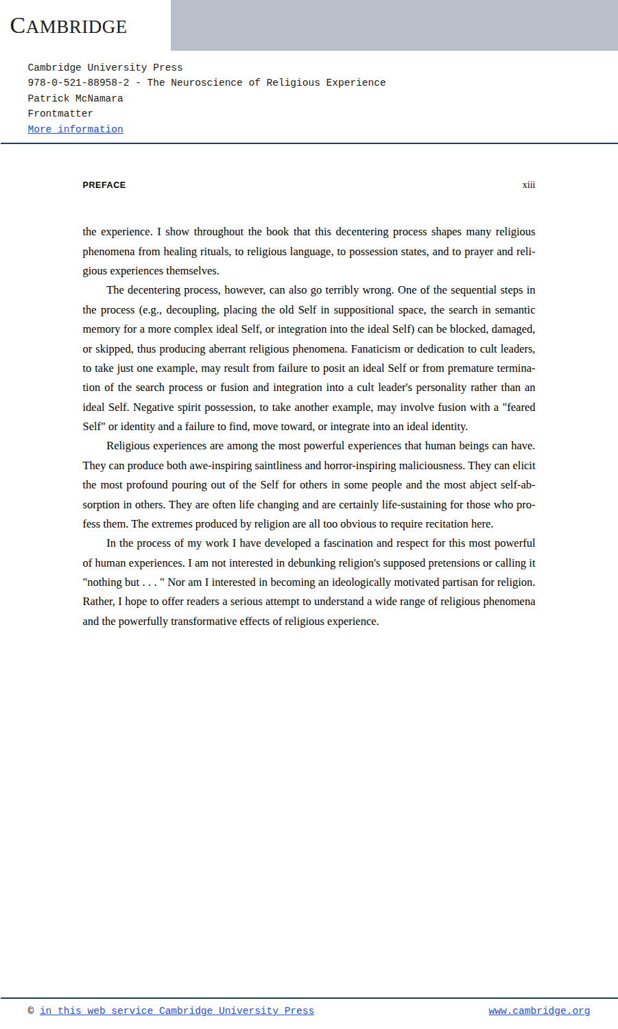CAMBRIDGE
Cambridge University Press
978-0-521-88958-2 - The Neuroscience of Religious Experience
Patrick McNamara
Frontmatter
More information
PREFACE
xiii
the experience. I show throughout the book that this decentering process shapes many religious phenomena from healing rituals, to religious language, to possession states, and to prayer and religious experiences themselves.
The decentering process, however, can also go terribly wrong. One of the sequential steps in the process (e.g., decoupling, placing the old Self in suppositional space, the search in semantic memory for a more complex ideal Self, or integration into the ideal Self) can be blocked, damaged, or skipped, thus producing aberrant religious phenomena. Fanaticism or dedication to cult leaders, to take just one example, may result from failure to posit an ideal Self or from premature termination of the search process or fusion and integration into a cult leader's personality rather than an ideal Self. Negative spirit possession, to take another example, may involve fusion with a "feared Self" or identity and a failure to find, move toward, or integrate into an ideal identity.
Religious experiences are among the most powerful experiences that human beings can have. They can produce both awe-inspiring saintliness and horror-inspiring maliciousness. They can elicit the most profound pouring out of the Self for others in some people and the most abject self-absorption in others. They are often life changing and are certainly life-sustaining for those who profess them. The extremes produced by religion are all too obvious to require recitation here.
In the process of my work I have developed a fascination and respect for this most powerful of human experiences. I am not interested in debunking religion's supposed pretensions or calling it "nothing but . . . " Nor am I interested in becoming an ideologically motivated partisan for religion. Rather, I hope to offer readers a serious attempt to understand a wide range of religious phenomena and the powerfully transformative effects of religious experience.
© in this web service Cambridge University Press
www.cambridge.org